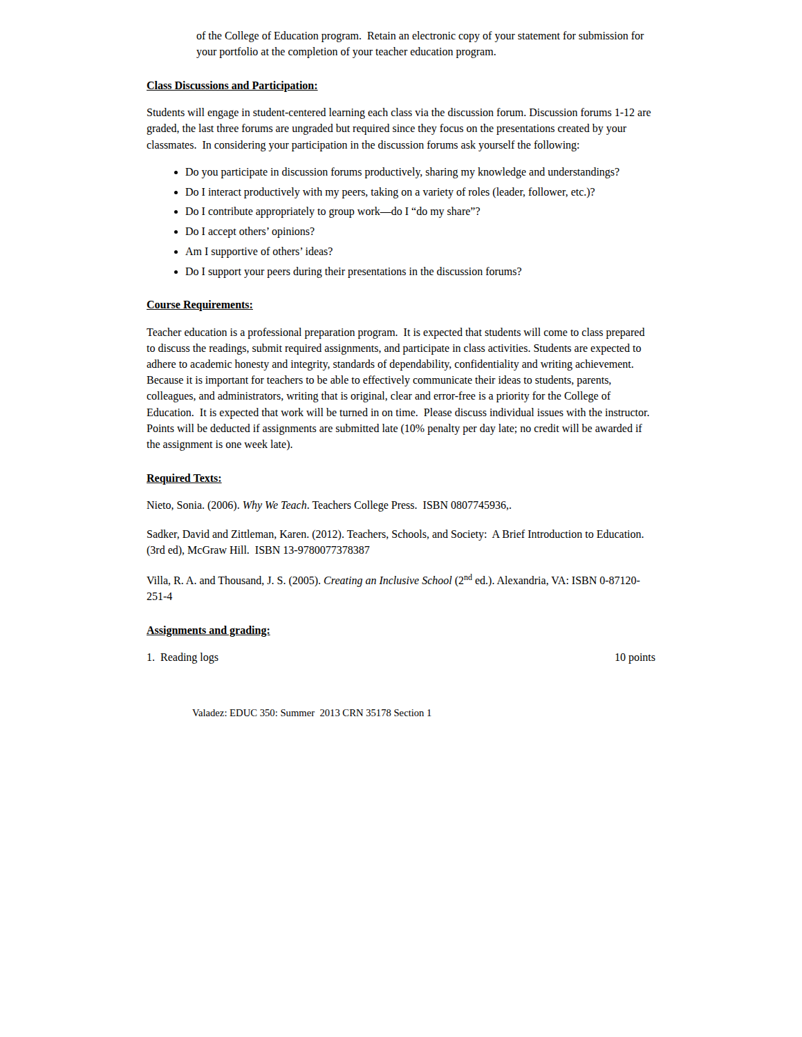of the College of Education program. Retain an electronic copy of your statement for submission for your portfolio at the completion of your teacher education program.
Class Discussions and Participation:
Students will engage in student-centered learning each class via the discussion forum. Discussion forums 1-12 are graded, the last three forums are ungraded but required since they focus on the presentations created by your classmates. In considering your participation in the discussion forums ask yourself the following:
Do you participate in discussion forums productively, sharing my knowledge and understandings?
Do I interact productively with my peers, taking on a variety of roles (leader, follower, etc.)?
Do I contribute appropriately to group work—do I “do my share”?
Do I accept others’ opinions?
Am I supportive of others’ ideas?
Do I support your peers during their presentations in the discussion forums?
Course Requirements:
Teacher education is a professional preparation program. It is expected that students will come to class prepared to discuss the readings, submit required assignments, and participate in class activities. Students are expected to adhere to academic honesty and integrity, standards of dependability, confidentiality and writing achievement. Because it is important for teachers to be able to effectively communicate their ideas to students, parents, colleagues, and administrators, writing that is original, clear and error-free is a priority for the College of Education. It is expected that work will be turned in on time. Please discuss individual issues with the instructor. Points will be deducted if assignments are submitted late (10% penalty per day late; no credit will be awarded if the assignment is one week late).
Required Texts:
Nieto, Sonia. (2006). Why We Teach. Teachers College Press. ISBN 0807745936,.
Sadker, David and Zittleman, Karen. (2012). Teachers, Schools, and Society: A Brief Introduction to Education. (3rd ed), McGraw Hill. ISBN 13-9780077378387
Villa, R. A. and Thousand, J. S. (2005). Creating an Inclusive School (2nd ed.). Alexandria, VA: ISBN 0-87120-251-4
Assignments and grading:
1. Reading logs 10 points
Valadez: EDUC 350: Summer 2013 CRN 35178 Section 1